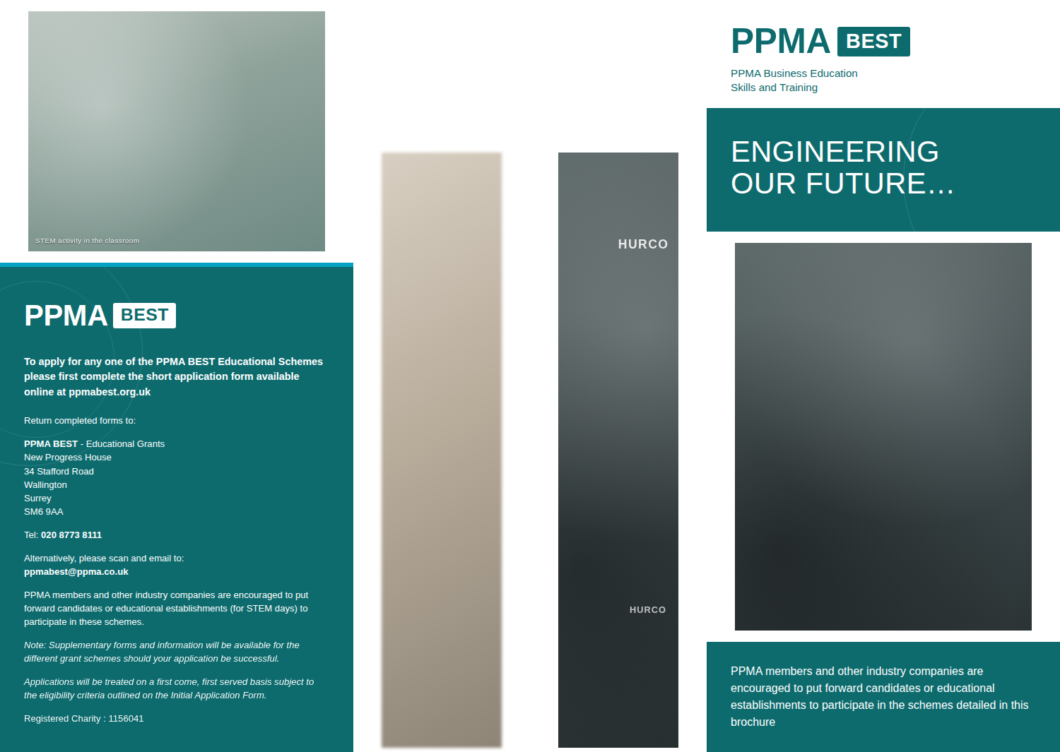STEM activity in the classroom
PPMA BEST
To apply for any one of the PPMA BEST Educational Schemes please first complete the short application form available online at ppmabest.org.uk
Return completed forms to:
PPMA BEST - Educational Grants
New Progress House
34 Stafford Road
Wallington
Surrey
SM6 9AA
Tel: 020 8773 8111
Alternatively, please scan and email to:
ppmabest@ppma.co.uk
PPMA members and other industry companies are encouraged to put forward candidates or educational establishments (for STEM days) to participate in these schemes.
Note: Supplementary forms and information will be available for the different grant schemes should your application be successful.
Applications will be treated on a first come, first served basis subject to the eligibility criteria outlined on the Initial Application Form.
Registered Charity : 1156041
HURCO HURCO
PPMA BEST
PPMA Business Education
Skills and Training
ENGINEERING
OUR FUTURE…
PPMA members and other industry companies are encouraged to put forward candidates or educational establishments to participate in the schemes detailed in this brochure